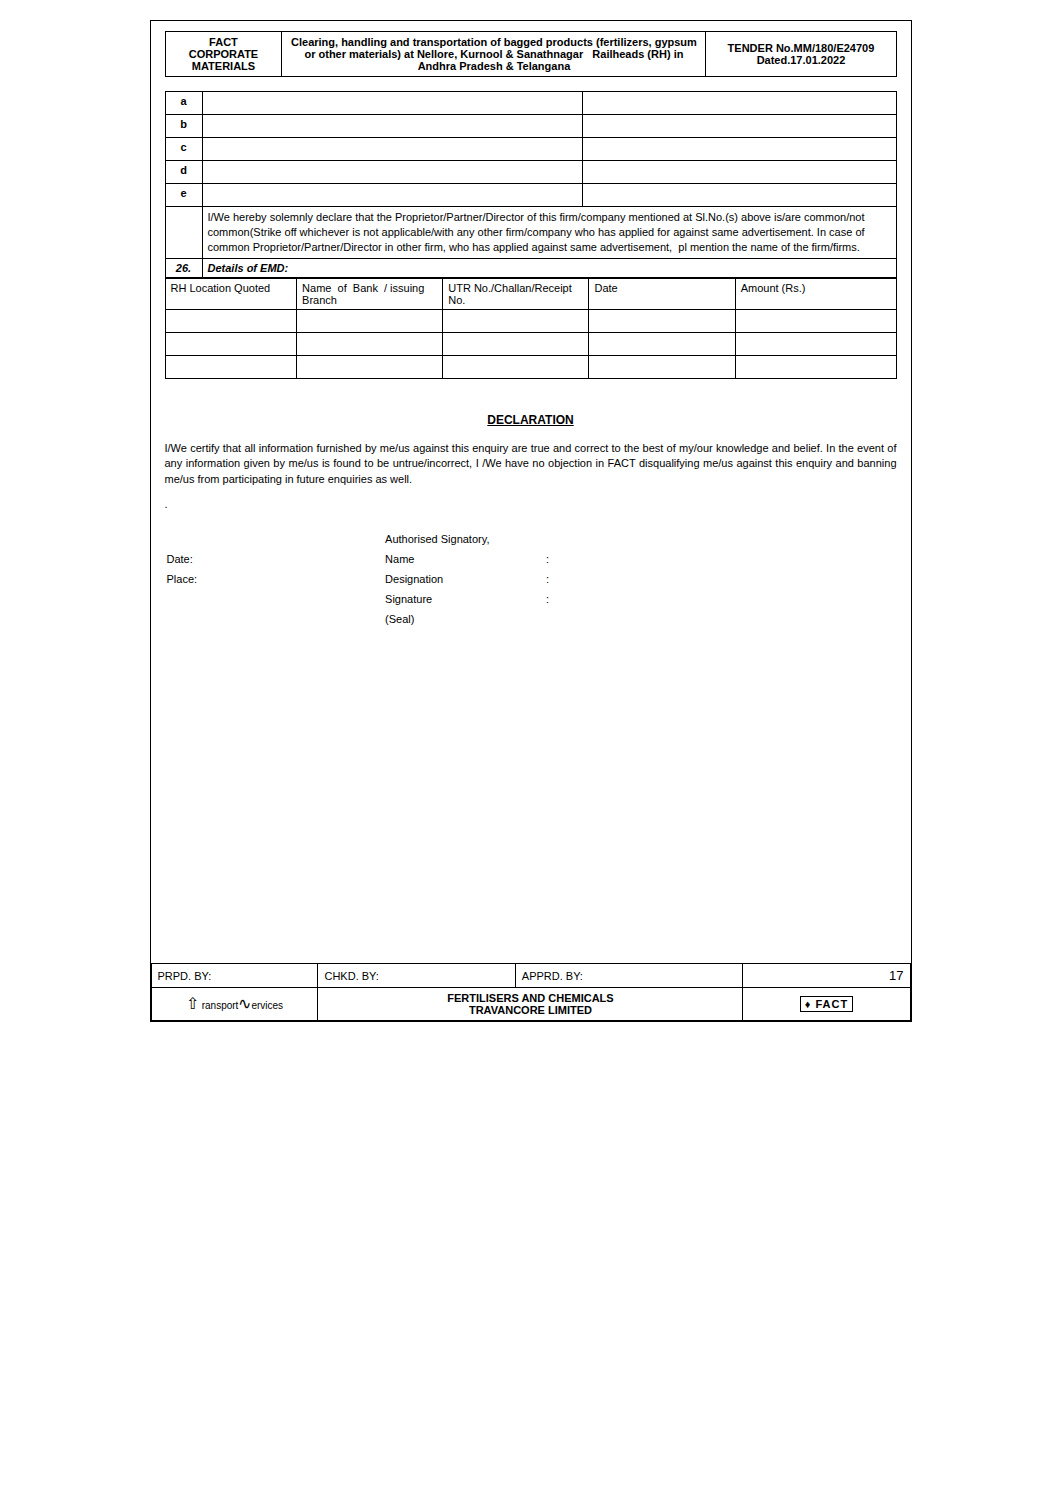| FACT CORPORATE MATERIALS | Clearing, handling and transportation of bagged products (fertilizers, gypsum or other materials) at Nellore, Kurnool & Sanathnagar Railheads (RH) in Andhra Pradesh & Telangana | TENDER No.MM/180/E24709 Dated.17.01.2022 |
| a | | |
| b | | |
| c | | |
| d | | |
| e | | |
| | I/We hereby solemnly declare that the Proprietor/Partner/Director of this firm/company mentioned at Sl.No.(s) above is/are common/not common(Strike off whichever is not applicable/with any other firm/company who has applied for against same advertisement. In case of common Proprietor/Partner/Director in other firm, who has applied against same advertisement, pl mention the name of the firm/firms. |
| 26. | Details of EMD: |
| RH Location Quoted | Name of Bank / issuing Branch | UTR No./Challan/Receipt No. | Date | Amount (Rs.) |
DECLARATION
I/We certify that all information furnished by me/us against this enquiry are true and correct to the best of my/our knowledge and belief. In the event of any information given by me/us is found to be untrue/incorrect, I /We have no objection in FACT disqualifying me/us against this enquiry and banning me/us from participating in future enquiries as well.
.
| | Authorised Signatory, |
| Date: | Name | : | |
| Place: | Designation | : | |
| | Signature | : | |
| | (Seal) | | |
| PRPD. BY: | CHKD. BY: | APPRD. BY: | 17 |
| ⇧ ransport ∿ ervices | FERTILISERS AND CHEMICALS TRAVANCORE LIMITED | ♦ FACT |